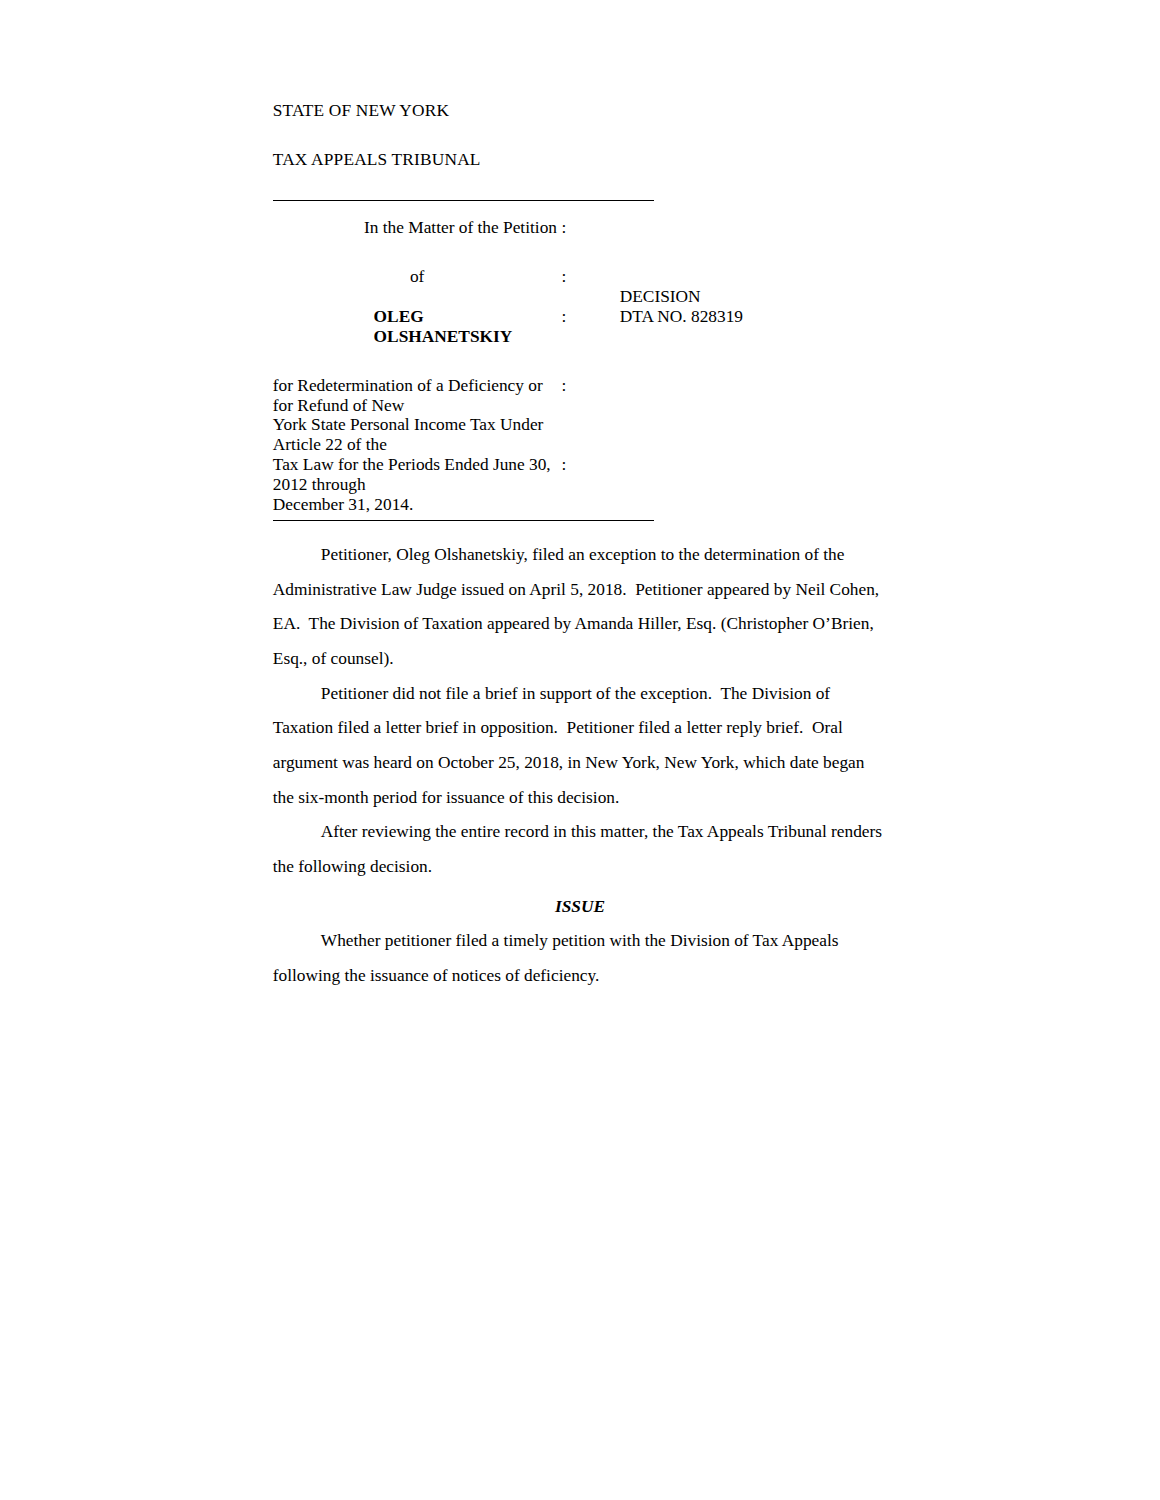STATE OF NEW YORK
TAX APPEALS TRIBUNAL
| In the Matter of the Petition | : | |
| of | : | |
| | | DECISION |
| OLEG OLSHANETSKIY | : | DTA NO. 828319 |
| for Redetermination of a Deficiency or for Refund of New | : | |
| York State Personal Income Tax Under Article 22 of the | | |
| Tax Law for the Periods Ended June 30, 2012 through | : | |
| December 31, 2014. | | |
Petitioner, Oleg Olshanetskiy, filed an exception to the determination of the Administrative Law Judge issued on April 5, 2018. Petitioner appeared by Neil Cohen, EA. The Division of Taxation appeared by Amanda Hiller, Esq. (Christopher O’Brien, Esq., of counsel).
Petitioner did not file a brief in support of the exception. The Division of Taxation filed a letter brief in opposition. Petitioner filed a letter reply brief. Oral argument was heard on October 25, 2018, in New York, New York, which date began the six-month period for issuance of this decision.
After reviewing the entire record in this matter, the Tax Appeals Tribunal renders the following decision.
ISSUE
Whether petitioner filed a timely petition with the Division of Tax Appeals following the issuance of notices of deficiency.